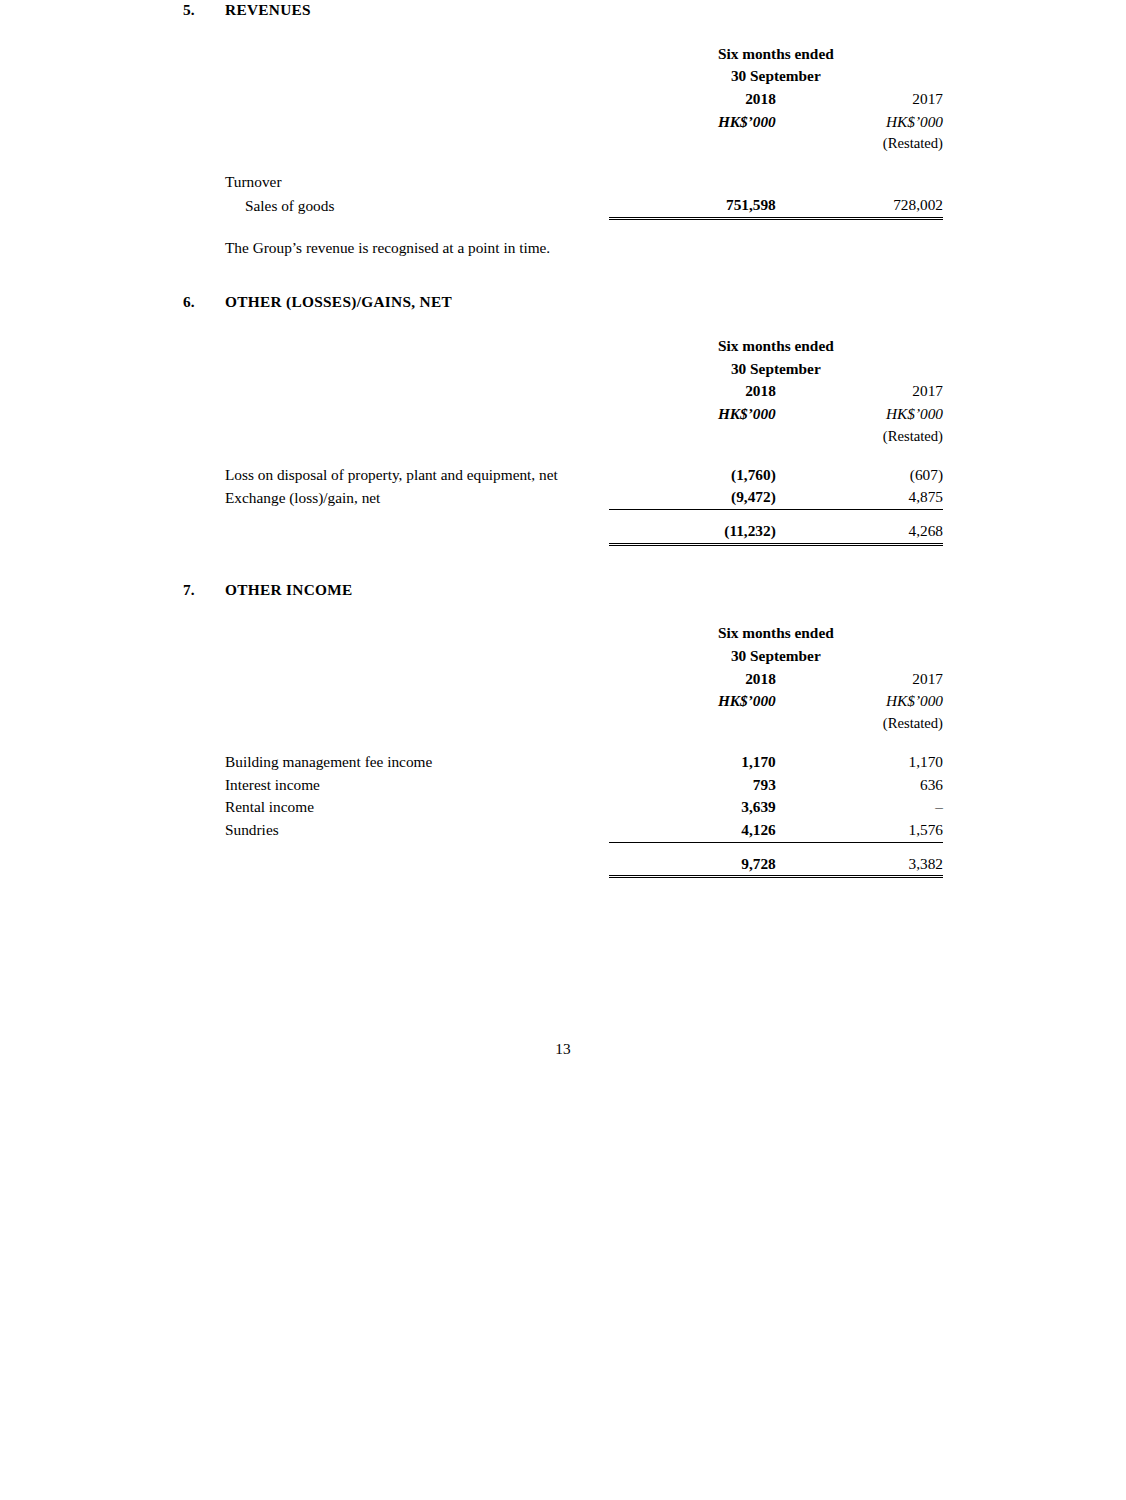5. REVENUES
| | Six months ended |
| | 30 September |
| | 2018 | 2017 |
| | HK$’000 | HK$’000 |
| | | (Restated) |
| Turnover | | |
| Sales of goods | 751,598 | 728,002 |
The Group’s revenue is recognised at a point in time.
6. OTHER (LOSSES)/GAINS, NET
| | Six months ended |
| | 30 September |
| | 2018 | 2017 |
| | HK$’000 | HK$’000 |
| | | (Restated) |
| Loss on disposal of property, plant and equipment, net | (1,760) | (607) |
| Exchange (loss)/gain, net | (9,472) | 4,875 |
| | (11,232) | 4,268 |
7. OTHER INCOME
| | Six months ended |
| | 30 September |
| | 2018 | 2017 |
| | HK$’000 | HK$’000 |
| | | (Restated) |
| Building management fee income | 1,170 | 1,170 |
| Interest income | 793 | 636 |
| Rental income | 3,639 | – |
| Sundries | 4,126 | 1,576 |
| | 9,728 | 3,382 |
13